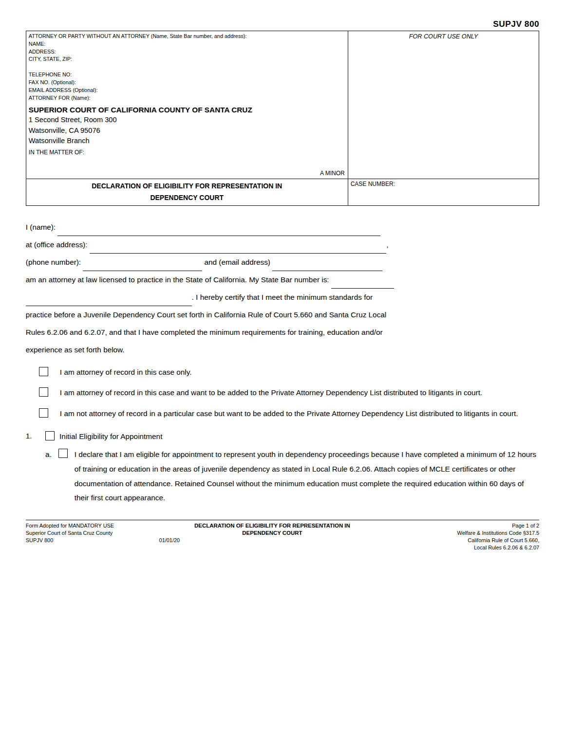SUPJV 800
| ATTORNEY OR PARTY WITHOUT AN ATTORNEY (Name, State Bar number, and address): NAME: ADDRESS: CITY, STATE, ZIP: TELEPHONE NO: FAX NO. (Optional): EMAIL ADDRESS (Optional): ATTORNEY FOR (Name): | FOR COURT USE ONLY |
| SUPERIOR COURT OF CALIFORNIA COUNTY OF SANTA CRUZ 1 Second Street, Room 300 Watsonville, CA 95076 Watsonville Branch |
| IN THE MATTER OF: A MINOR |
| DECLARATION OF ELIGIBILITY FOR REPRESENTATION IN DEPENDENCY COURT | CASE NUMBER: |
I (name):
at (office address): ,
(phone number): and (email address)
am an attorney at law licensed to practice in the State of California. My State Bar number is:
. I hereby certify that I meet the minimum standards for
practice before a Juvenile Dependency Court set forth in California Rule of Court 5.660 and Santa Cruz Local
Rules 6.2.06 and 6.2.07, and that I have completed the minimum requirements for training, education and/or
experience as set forth below.
I am attorney of record in this case only.
I am attorney of record in this case and want to be added to the Private Attorney Dependency List distributed to litigants in court.
I am not attorney of record in a particular case but want to be added to the Private Attorney Dependency List distributed to litigants in court.
1. Initial Eligibility for Appointment
a. I declare that I am eligible for appointment to represent youth in dependency proceedings because I have completed a minimum of 12 hours of training or education in the areas of juvenile dependency as stated in Local Rule 6.2.06. Attach copies of MCLE certificates or other documentation of attendance. Retained Counsel without the minimum education must complete the required education within 60 days of their first court appearance.
Form Adopted for MANDATORY USE
Superior Court of Santa Cruz County
SUPJV 80001/01/20
DECLARATION OF ELIGIBILITY FOR REPRESENTATION IN DEPENDENCY COURT
Page 1 of 2
Welfare & Institutions Code §317.5
California Rule of Court 5.660,
Local Rules 6.2.06 & 6.2.07